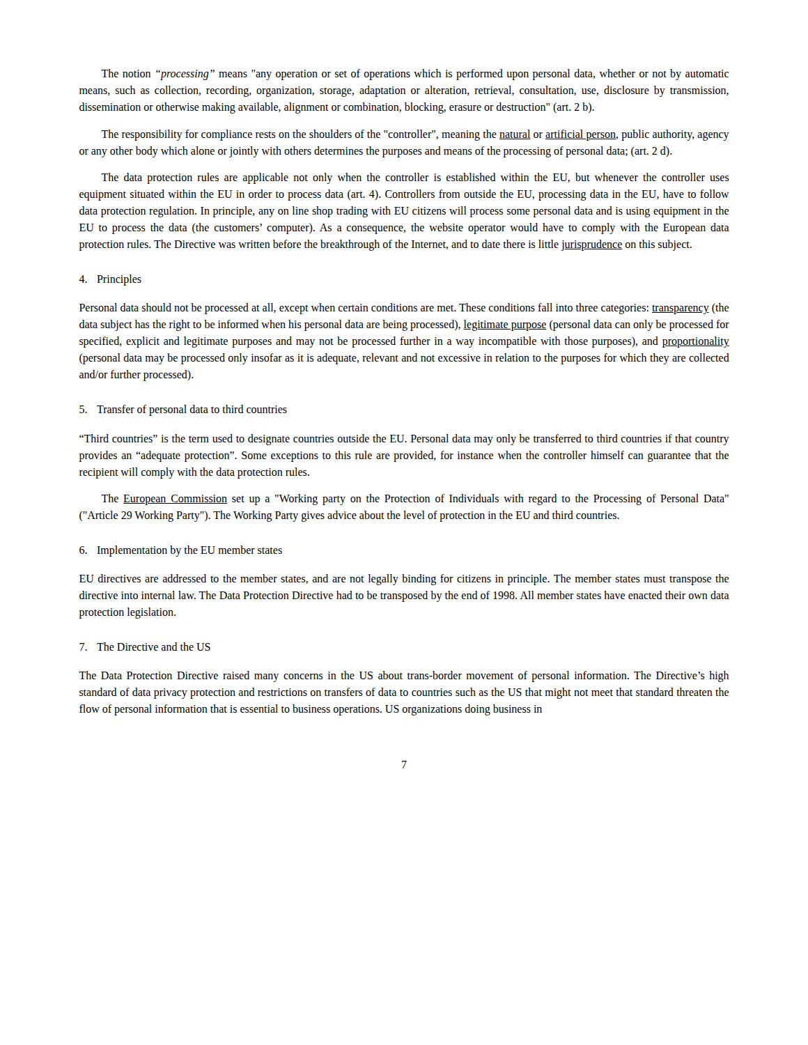The notion “processing” means "any operation or set of operations which is performed upon personal data, whether or not by automatic means, such as collection, recording, organization, storage, adaptation or alteration, retrieval, consultation, use, disclosure by transmission, dissemination or otherwise making available, alignment or combination, blocking, erasure or destruction" (art. 2 b).
The responsibility for compliance rests on the shoulders of the "controller", meaning the natural or artificial person, public authority, agency or any other body which alone or jointly with others determines the purposes and means of the processing of personal data; (art. 2 d).
The data protection rules are applicable not only when the controller is established within the EU, but whenever the controller uses equipment situated within the EU in order to process data (art. 4). Controllers from outside the EU, processing data in the EU, have to follow data protection regulation. In principle, any on line shop trading with EU citizens will process some personal data and is using equipment in the EU to process the data (the customers’ computer). As a consequence, the website operator would have to comply with the European data protection rules. The Directive was written before the breakthrough of the Internet, and to date there is little jurisprudence on this subject.
4. Principles
Personal data should not be processed at all, except when certain conditions are met. These conditions fall into three categories: transparency (the data subject has the right to be informed when his personal data are being processed), legitimate purpose (personal data can only be processed for specified, explicit and legitimate purposes and may not be processed further in a way incompatible with those purposes), and proportionality (personal data may be processed only insofar as it is adequate, relevant and not excessive in relation to the purposes for which they are collected and/or further processed).
5. Transfer of personal data to third countries
“Third countries” is the term used to designate countries outside the EU. Personal data may only be transferred to third countries if that country provides an “adequate protection”. Some exceptions to this rule are provided, for instance when the controller himself can guarantee that the recipient will comply with the data protection rules.
The European Commission set up a "Working party on the Protection of Individuals with regard to the Processing of Personal Data" ("Article 29 Working Party"). The Working Party gives advice about the level of protection in the EU and third countries.
6. Implementation by the EU member states
EU directives are addressed to the member states, and are not legally binding for citizens in principle. The member states must transpose the directive into internal law. The Data Protection Directive had to be transposed by the end of 1998. All member states have enacted their own data protection legislation.
7. The Directive and the US
The Data Protection Directive raised many concerns in the US about trans-border movement of personal information. The Directive’s high standard of data privacy protection and restrictions on transfers of data to countries such as the US that might not meet that standard threaten the flow of personal information that is essential to business operations. US organizations doing business in
7